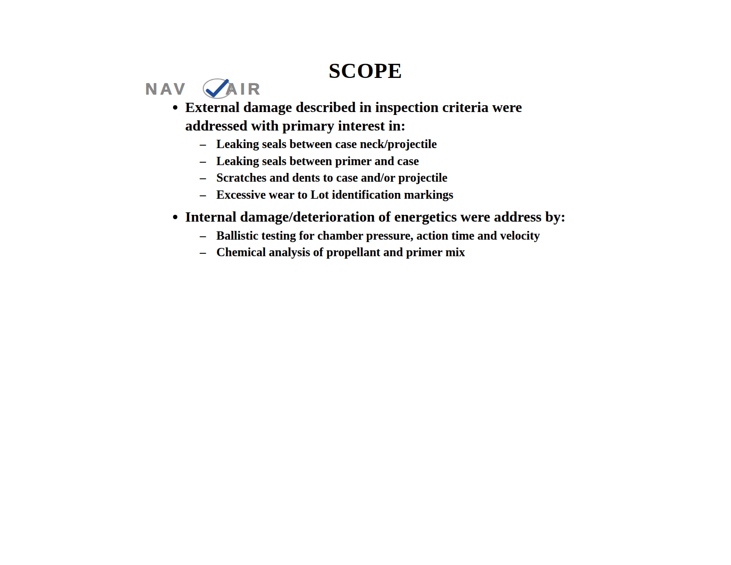NAV AIR
SCOPE
External damage described in inspection criteria were addressed with primary interest in:
Leaking seals between case neck/projectile
Leaking seals between primer and case
Scratches and dents to case and/or projectile
Excessive wear to Lot identification markings
Internal damage/deterioration of energetics were address by:
Ballistic testing for chamber pressure, action time and velocity
Chemical analysis of propellant and primer mix